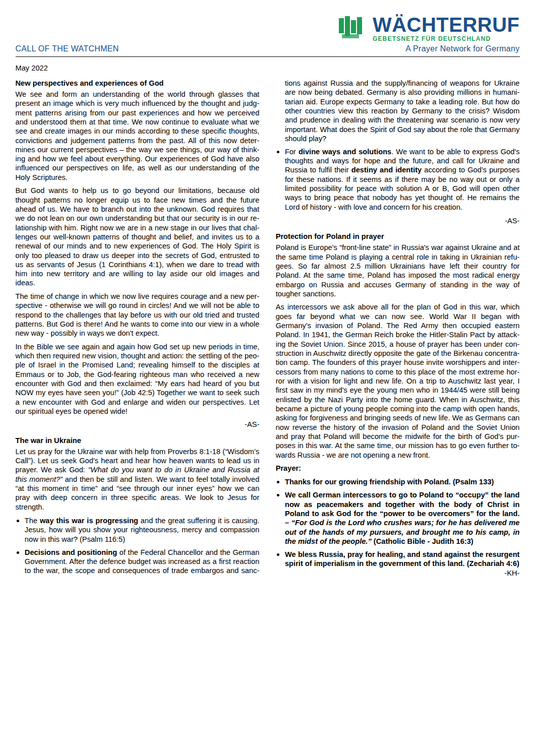WÄCHTERRUF
GEBETSNETZ FÜR DEUTSCHLAND
CALL OF THE WATCHMEN
A Prayer Network for Germany
May 2022
New perspectives and experiences of God
We see and form an understanding of the world through glasses that present an image which is very much influenced by the thought and judgment patterns arising from our past experiences and how we perceived and understood them at that time. We now continue to evaluate what we see and create images in our minds according to these specific thoughts, convictions and judgement patterns from the past. All of this now determines our current perspectives – the way we see things, our way of thinking and how we feel about everything. Our experiences of God have also influenced our perspectives on life, as well as our understanding of the Holy Scriptures.
But God wants to help us to go beyond our limitations, because old thought patterns no longer equip us to face new times and the future ahead of us. We have to branch out into the unknown. God requires that we do not lean on our own understanding but that our security is in our relationship with him. Right now we are in a new stage in our lives that challenges our well-known patterns of thought and belief, and invites us to a renewal of our minds and to new experiences of God. The Holy Spirit is only too pleased to draw us deeper into the secrets of God, entrusted to us as servants of Jesus (1 Corinthians 4:1), when we dare to tread with him into new territory and are willing to lay aside our old images and ideas.
The time of change in which we now live requires courage and a new perspective - otherwise we will go round in circles! And we will not be able to respond to the challenges that lay before us with our old tried and trusted patterns. But God is there! And he wants to come into our view in a whole new way - possibly in ways we don't expect.
In the Bible we see again and again how God set up new periods in time, which then required new vision, thought and action: the settling of the people of Israel in the Promised Land; revealing himself to the disciples at Emmaus or to Job, the God-fearing righteous man who received a new encounter with God and then exclaimed: “My ears had heard of you but NOW my eyes have seen you!” (Job 42:5) Together we want to seek such a new encounter with God and enlarge and widen our perspectives. Let our spiritual eyes be opened wide!
-AS-
The war in Ukraine
Let us pray for the Ukraine war with help from Proverbs 8:1-18 (“Wisdom’s Call”). Let us seek God's heart and hear how heaven wants to lead us in prayer. We ask God: “What do you want to do in Ukraine and Russia at this moment?” and then be still and listen. We want to feel totally involved “at this moment in time” and “see through our inner eyes” how we can pray with deep concern in three specific areas. We look to Jesus for strength.
The way this war is progressing and the great suffering it is causing. Jesus, how will you show your righteousness, mercy and compassion now in this war? (Psalm 116:5)
Decisions and positioning of the Federal Chancellor and the German Government. After the defence budget was increased as a first reaction to the war, the scope and consequences of trade embargos and sanctions against Russia and the supply/financing of weapons for Ukraine are now being debated. Germany is also providing millions in humanitarian aid. Europe expects Germany to take a leading role. But how do other countries view this reaction by Germany to the crisis? Wisdom and prudence in dealing with the threatening war scenario is now very important. What does the Spirit of God say about the role that Germany should play?
For divine ways and solutions. We want to be able to express God's thoughts and ways for hope and the future, and call for Ukraine and Russia to fulfil their destiny and identity according to God’s purposes for these nations. If it seems as if there may be no way out or only a limited possibility for peace with solution A or B, God will open other ways to bring peace that nobody has yet thought of. He remains the Lord of history - with love and concern for his creation.
-AS-
Protection for Poland in prayer
Poland is Europe's “front-line state” in Russia's war against Ukraine and at the same time Poland is playing a central role in taking in Ukrainian refugees. So far almost 2.5 million Ukrainians have left their country for Poland. At the same time, Poland has imposed the most radical energy embargo on Russia and accuses Germany of standing in the way of tougher sanctions.
As intercessors we ask above all for the plan of God in this war, which goes far beyond what we can now see. World War II began with Germany's invasion of Poland. The Red Army then occupied eastern Poland. In 1941, the German Reich broke the Hitler-Stalin Pact by attacking the Soviet Union. Since 2015, a house of prayer has been under construction in Auschwitz directly opposite the gate of the Birkenau concentration camp. The founders of this prayer house invite worshippers and intercessors from many nations to come to this place of the most extreme horror with a vision for light and new life. On a trip to Auschwitz last year, I first saw in my mind's eye the young men who in 1944/45 were still being enlisted by the Nazi Party into the home guard. When in Auschwitz, this became a picture of young people coming into the camp with open hands, asking for forgiveness and bringing seeds of new life. We as Germans can now reverse the history of the invasion of Poland and the Soviet Union and pray that Poland will become the midwife for the birth of God's purposes in this war. At the same time, our mission has to go even further towards Russia - we are not opening a new front.
Prayer:
Thanks for our growing friendship with Poland. (Psalm 133)
We call German intercessors to go to Poland to “occupy” the land now as peacemakers and together with the body of Christ in Poland to ask God for the “power to be overcomers” for the land. – “For God is the Lord who crushes wars; for he has delivered me out of the hands of my pursuers, and brought me to his camp, in the midst of the people.” (Catholic Bible - Judith 16:3)
We bless Russia, pray for healing, and stand against the resurgent spirit of imperialism in the government of this land. (Zechariah 4:6) -KH-